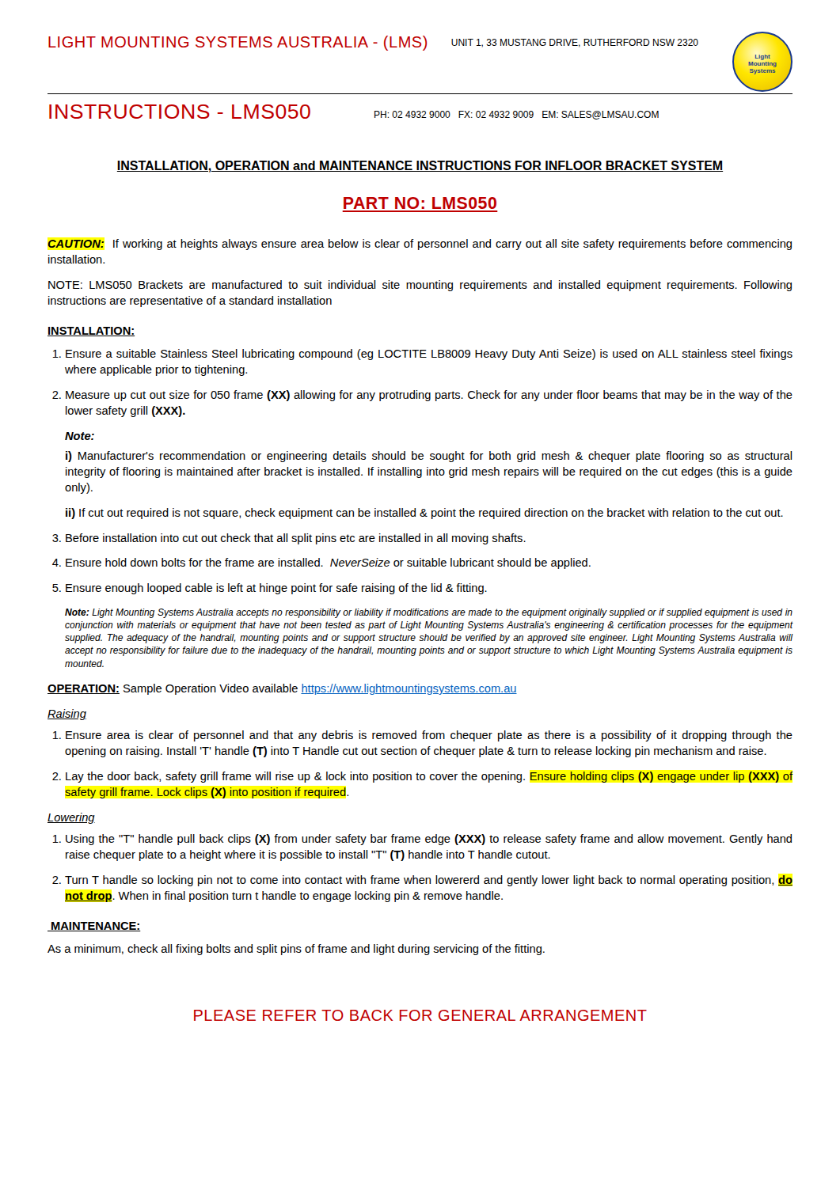LIGHT MOUNTING SYSTEMS AUSTRALIA - (LMS)
UNIT 1, 33 MUSTANG DRIVE, RUTHERFORD NSW 2320
Light
Mounting
Systems
INSTRUCTIONS - LMS050
PH: 02 4932 9000 FX: 02 4932 9009 EM: SALES@LMSAU.COM
INSTALLATION, OPERATION and MAINTENANCE INSTRUCTIONS FOR INFLOOR BRACKET SYSTEM
PART NO: LMS050
CAUTION: If working at heights always ensure area below is clear of personnel and carry out all site safety requirements before commencing installation.
NOTE: LMS050 Brackets are manufactured to suit individual site mounting requirements and installed equipment requirements. Following instructions are representative of a standard installation
INSTALLATION:
Ensure a suitable Stainless Steel lubricating compound (eg LOCTITE LB8009 Heavy Duty Anti Seize) is used on ALL stainless steel fixings where applicable prior to tightening.
Measure up cut out size for 050 frame (XX) allowing for any protruding parts. Check for any under floor beams that may be in the way of the lower safety grill (XXX).
Note:
i) Manufacturer's recommendation or engineering details should be sought for both grid mesh & chequer plate flooring so as structural integrity of flooring is maintained after bracket is installed. If installing into grid mesh repairs will be required on the cut edges (this is a guide only).
ii) If cut out required is not square, check equipment can be installed & point the required direction on the bracket with relation to the cut out.
Before installation into cut out check that all split pins etc are installed in all moving shafts.
Ensure hold down bolts for the frame are installed. NeverSeize or suitable lubricant should be applied.
Ensure enough looped cable is left at hinge point for safe raising of the lid & fitting.
Note: Light Mounting Systems Australia accepts no responsibility or liability if modifications are made to the equipment originally supplied or if supplied equipment is used in conjunction with materials or equipment that have not been tested as part of Light Mounting Systems Australia's engineering & certification processes for the equipment supplied. The adequacy of the handrail, mounting points and or support structure should be verified by an approved site engineer. Light Mounting Systems Australia will accept no responsibility for failure due to the inadequacy of the handrail, mounting points and or support structure to which Light Mounting Systems Australia equipment is mounted.
OPERATION: Sample Operation Video available https://www.lightmountingsystems.com.au
Raising
Ensure area is clear of personnel and that any debris is removed from chequer plate as there is a possibility of it dropping through the opening on raising. Install 'T' handle (T) into T Handle cut out section of chequer plate & turn to release locking pin mechanism and raise.
Lay the door back, safety grill frame will rise up & lock into position to cover the opening. Ensure holding clips (X) engage under lip (XXX) of safety grill frame. Lock clips (X) into position if required.
Lowering
Using the "T" handle pull back clips (X) from under safety bar frame edge (XXX) to release safety frame and allow movement. Gently hand raise chequer plate to a height where it is possible to install "T" (T) handle into T handle cutout.
Turn T handle so locking pin not to come into contact with frame when lowererd and gently lower light back to normal operating position, do not drop. When in final position turn t handle to engage locking pin & remove handle.
MAINTENANCE:
As a minimum, check all fixing bolts and split pins of frame and light during servicing of the fitting.
PLEASE REFER TO BACK FOR GENERAL ARRANGEMENT